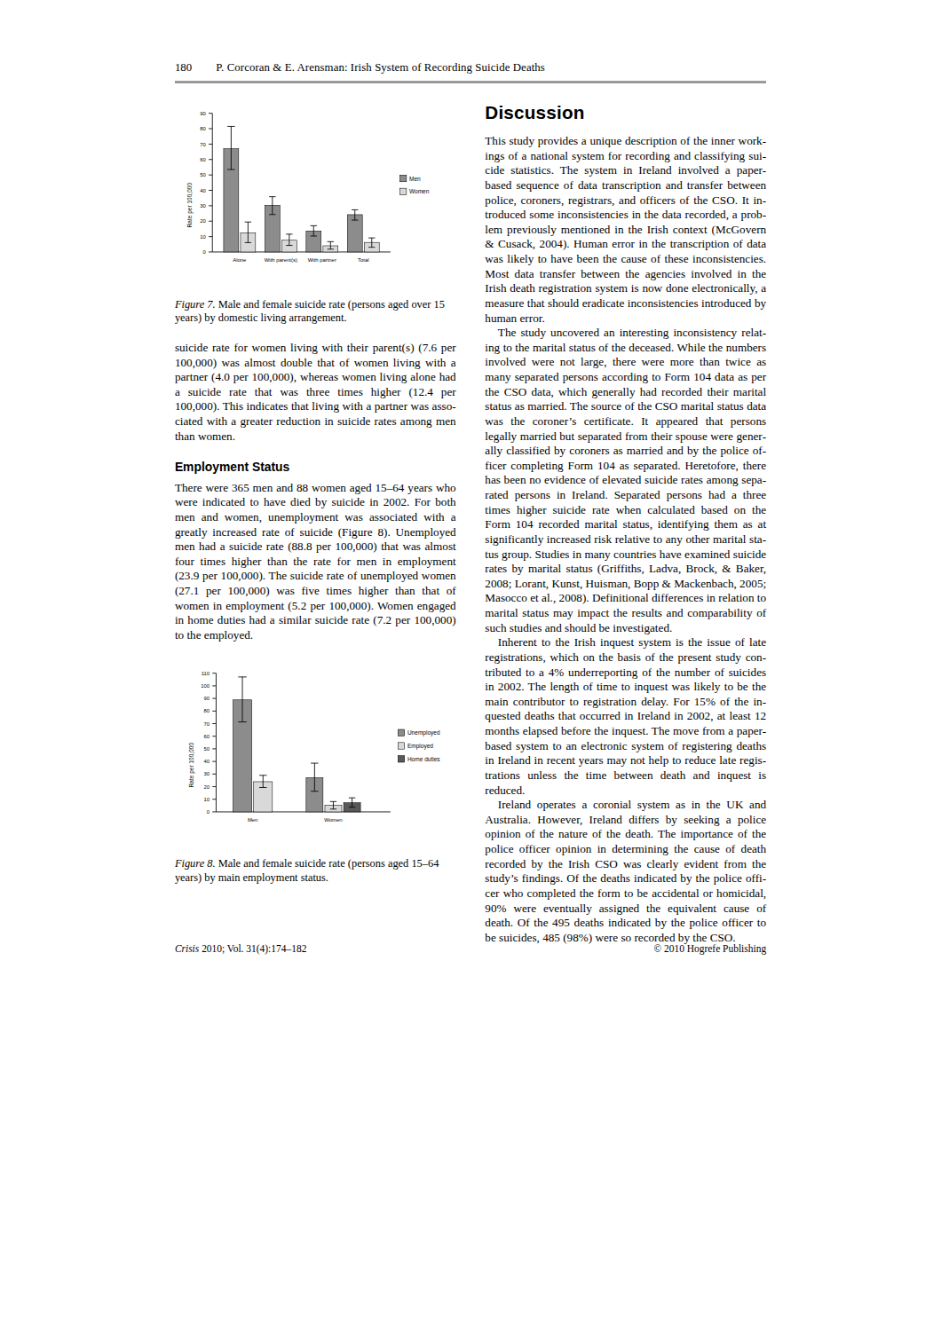180
P. Corcoran & E. Arensman: Irish System of Recording Suicide Deaths
0 10 20 30 40 50 60 70 80 90 Rate per 100,000 Alone With parent(s) With partner Total Men Women
Figure 7. Male and female suicide rate (persons aged over 15 years) by domestic living arrangement.
suicide rate for women living with their parent(s) (7.6 per 100,000) was almost double that of women living with a partner (4.0 per 100,000), whereas women living alone had a suicide rate that was three times higher (12.4 per 100,000). This indicates that living with a partner was associated with a greater reduction in suicide rates among men than women.
Employment Status
There were 365 men and 88 women aged 15–64 years who were indicated to have died by suicide in 2002. For both men and women, unemployment was associated with a greatly increased rate of suicide (Figure 8). Unemployed men had a suicide rate (88.8 per 100,000) that was almost four times higher than the rate for men in employment (23.9 per 100,000). The suicide rate of unemployed women (27.1 per 100,000) was five times higher than that of women in employment (5.2 per 100,000). Women engaged in home duties had a similar suicide rate (7.2 per 100,000) to the employed.
0 10 20 30 40 50 60 70 80 90 100 110 Rate per 100,000 Men Women Unemployed Employed Home duties
Figure 8. Male and female suicide rate (persons aged 15–64 years) by main employment status.
Discussion
This study provides a unique description of the inner workings of a national system for recording and classifying suicide statistics. The system in Ireland involved a paper-based sequence of data transcription and transfer between police, coroners, registrars, and officers of the CSO. It introduced some inconsistencies in the data recorded, a problem previously mentioned in the Irish context (McGovern & Cusack, 2004). Human error in the transcription of data was likely to have been the cause of these inconsistencies. Most data transfer between the agencies involved in the Irish death registration system is now done electronically, a measure that should eradicate inconsistencies introduced by human error.
The study uncovered an interesting inconsistency relating to the marital status of the deceased. While the numbers involved were not large, there were more than twice as many separated persons according to Form 104 data as per the CSO data, which generally had recorded their marital status as married. The source of the CSO marital status data was the coroner’s certificate. It appeared that persons legally married but separated from their spouse were generally classified by coroners as married and by the police officer completing Form 104 as separated. Heretofore, there has been no evidence of elevated suicide rates among separated persons in Ireland. Separated persons had a three times higher suicide rate when calculated based on the Form 104 recorded marital status, identifying them as at significantly increased risk relative to any other marital status group. Studies in many countries have examined suicide rates by marital status (Griffiths, Ladva, Brock, & Baker, 2008; Lorant, Kunst, Huisman, Bopp & Mackenbach, 2005; Masocco et al., 2008). Definitional differences in relation to marital status may impact the results and comparability of such studies and should be investigated.
Inherent to the Irish inquest system is the issue of late registrations, which on the basis of the present study contributed to a 4% underreporting of the number of suicides in 2002. The length of time to inquest was likely to be the main contributor to registration delay. For 15% of the inquested deaths that occurred in Ireland in 2002, at least 12 months elapsed before the inquest. The move from a paper-based system to an electronic system of registering deaths in Ireland in recent years may not help to reduce late registrations unless the time between death and inquest is reduced.
Ireland operates a coronial system as in the UK and Australia. However, Ireland differs by seeking a police opinion of the nature of the death. The importance of the police officer opinion in determining the cause of death recorded by the Irish CSO was clearly evident from the study’s findings. Of the deaths indicated by the police officer who completed the form to be accidental or homicidal, 90% were eventually assigned the equivalent cause of death. Of the 495 deaths indicated by the police officer to be suicides, 485 (98%) were so recorded by the CSO.
Crisis 2010; Vol. 31(4):174–182
© 2010 Hogrefe Publishing